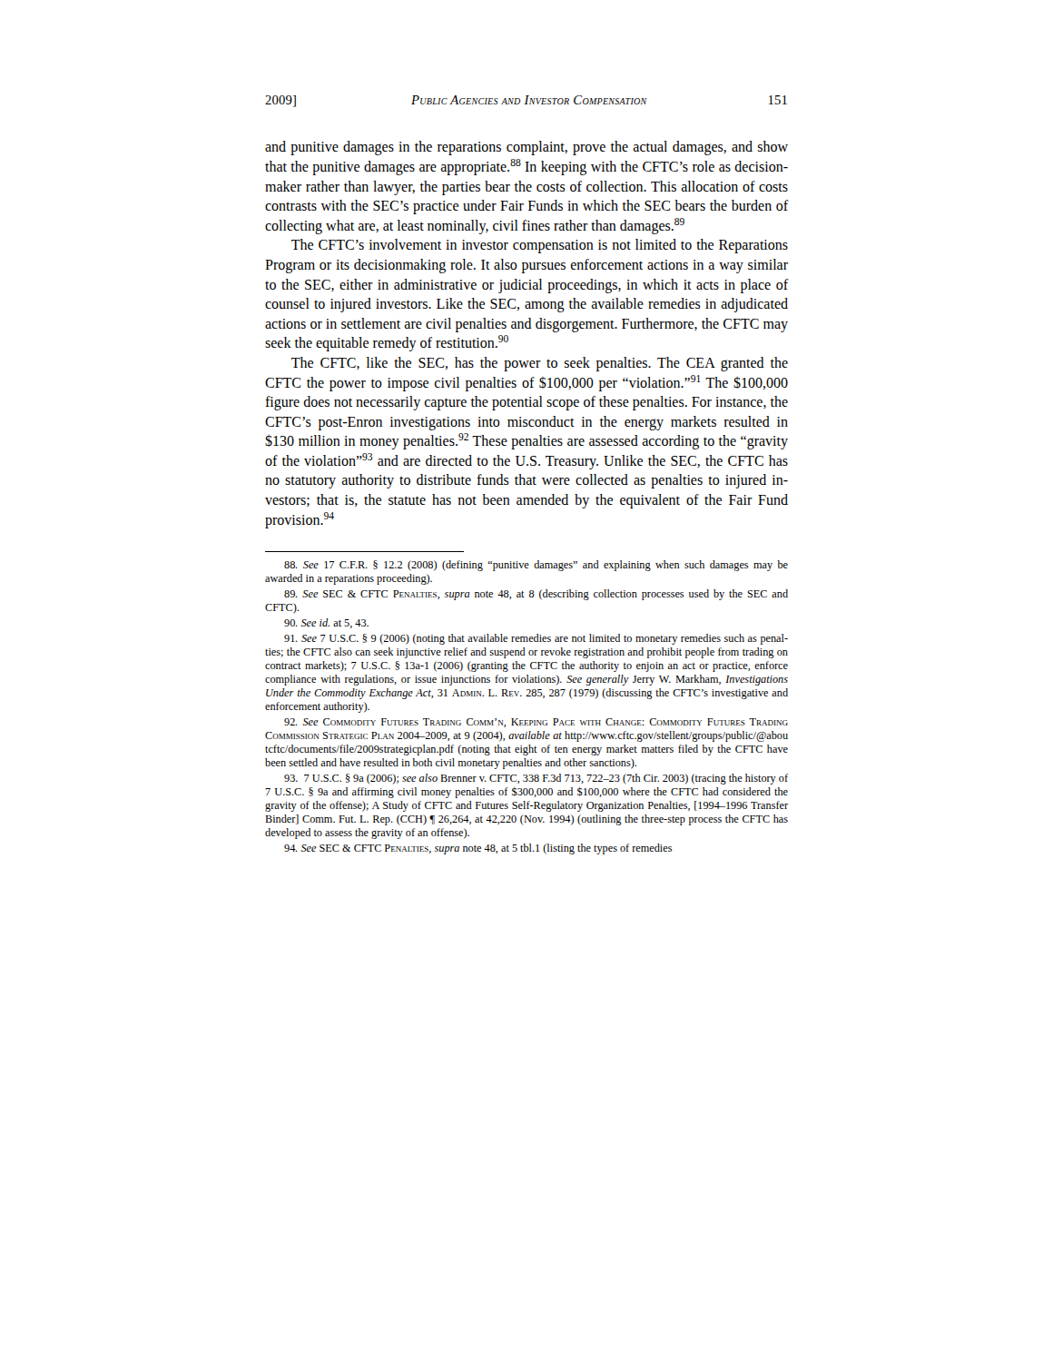2009] Public Agencies and Investor Compensation 151
and punitive damages in the reparations complaint, prove the actual damages, and show that the punitive damages are appropriate.88 In keeping with the CFTC’s role as decisionmaker rather than lawyer, the parties bear the costs of collection. This allocation of costs contrasts with the SEC’s practice under Fair Funds in which the SEC bears the burden of collecting what are, at least nominally, civil fines rather than damages.89
The CFTC’s involvement in investor compensation is not limited to the Reparations Program or its decisionmaking role. It also pursues enforcement actions in a way similar to the SEC, either in administrative or judicial proceedings, in which it acts in place of counsel to injured investors. Like the SEC, among the available remedies in adjudicated actions or in settlement are civil penalties and disgorgement. Furthermore, the CFTC may seek the equitable remedy of restitution.90
The CFTC, like the SEC, has the power to seek penalties. The CEA granted the CFTC the power to impose civil penalties of $100,000 per “violation.”91 The $100,000 figure does not necessarily capture the potential scope of these penalties. For instance, the CFTC’s post-Enron investigations into misconduct in the energy markets resulted in $130 million in money penalties.92 These penalties are assessed according to the “gravity of the violation”93 and are directed to the U.S. Treasury. Unlike the SEC, the CFTC has no statutory authority to distribute funds that were collected as penalties to injured investors; that is, the statute has not been amended by the equivalent of the Fair Fund provision.94
88. See 17 C.F.R. § 12.2 (2008) (defining “punitive damages” and explaining when such damages may be awarded in a reparations proceeding).
89. See SEC & CFTC Penalties, supra note 48, at 8 (describing collection processes used by the SEC and CFTC).
90. See id. at 5, 43.
91. See 7 U.S.C. § 9 (2006) (noting that available remedies are not limited to monetary remedies such as penalties; the CFTC also can seek injunctive relief and suspend or revoke registration and prohibit people from trading on contract markets); 7 U.S.C. § 13a-1 (2006) (granting the CFTC the authority to enjoin an act or practice, enforce compliance with regulations, or issue injunctions for violations). See generally Jerry W. Markham, Investigations Under the Commodity Exchange Act, 31 Admin. L. Rev. 285, 287 (1979) (discussing the CFTC’s investigative and enforcement authority).
92. See Commodity Futures Trading Comm’n, Keeping Pace with Change: Commodity Futures Trading Commission Strategic Plan 2004–2009, at 9 (2004), available at http://www.cftc.gov/stellent/groups/public/@aboutcftc/documents/file/2009strategicplan.pdf (noting that eight of ten energy market matters filed by the CFTC have been settled and have resulted in both civil monetary penalties and other sanctions).
93. 7 U.S.C. § 9a (2006); see also Brenner v. CFTC, 338 F.3d 713, 722–23 (7th Cir. 2003) (tracing the history of 7 U.S.C. § 9a and affirming civil money penalties of $300,000 and $100,000 where the CFTC had considered the gravity of the offense); A Study of CFTC and Futures Self-Regulatory Organization Penalties, [1994–1996 Transfer Binder] Comm. Fut. L. Rep. (CCH) ¶ 26,264, at 42,220 (Nov. 1994) (outlining the three-step process the CFTC has developed to assess the gravity of an offense).
94. See SEC & CFTC Penalties, supra note 48, at 5 tbl.1 (listing the types of remedies